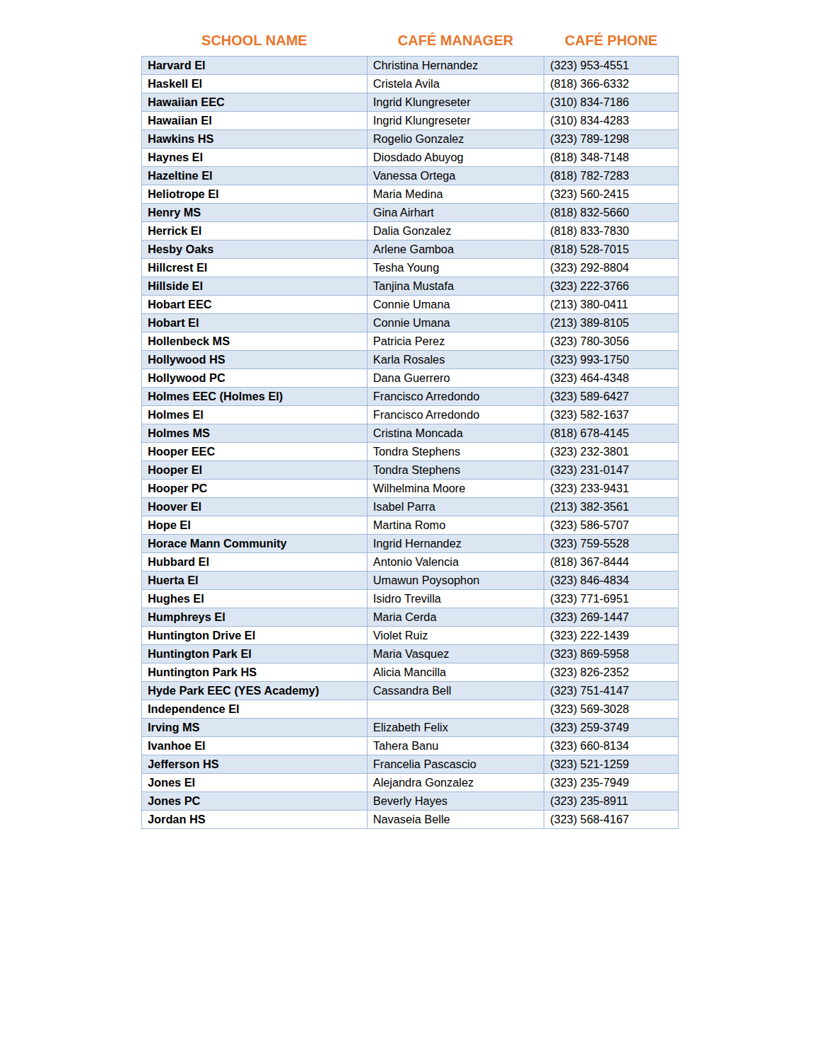| SCHOOL NAME | CAFÉ MANAGER | CAFÉ PHONE |
| --- | --- | --- |
| Harvard El | Christina Hernandez | (323) 953-4551 |
| Haskell El | Cristela Avila | (818) 366-6332 |
| Hawaiian EEC | Ingrid Klungreseter | (310) 834-7186 |
| Hawaiian El | Ingrid Klungreseter | (310) 834-4283 |
| Hawkins HS | Rogelio Gonzalez | (323) 789-1298 |
| Haynes El | Diosdado Abuyog | (818) 348-7148 |
| Hazeltine El | Vanessa Ortega | (818) 782-7283 |
| Heliotrope El | Maria Medina | (323) 560-2415 |
| Henry MS | Gina Airhart | (818) 832-5660 |
| Herrick El | Dalia Gonzalez | (818) 833-7830 |
| Hesby Oaks | Arlene Gamboa | (818) 528-7015 |
| Hillcrest El | Tesha Young | (323) 292-8804 |
| Hillside El | Tanjina Mustafa | (323) 222-3766 |
| Hobart EEC | Connie Umana | (213) 380-0411 |
| Hobart El | Connie Umana | (213) 389-8105 |
| Hollenbeck MS | Patricia Perez | (323) 780-3056 |
| Hollywood HS | Karla Rosales | (323) 993-1750 |
| Hollywood PC | Dana Guerrero | (323) 464-4348 |
| Holmes EEC (Holmes El) | Francisco Arredondo | (323) 589-6427 |
| Holmes El | Francisco Arredondo | (323) 582-1637 |
| Holmes MS | Cristina Moncada | (818) 678-4145 |
| Hooper EEC | Tondra Stephens | (323) 232-3801 |
| Hooper El | Tondra Stephens | (323) 231-0147 |
| Hooper PC | Wilhelmina Moore | (323) 233-9431 |
| Hoover El | Isabel Parra | (213) 382-3561 |
| Hope El | Martina Romo | (323) 586-5707 |
| Horace Mann Community | Ingrid Hernandez | (323) 759-5528 |
| Hubbard El | Antonio Valencia | (818) 367-8444 |
| Huerta El | Umawun Poysophon | (323) 846-4834 |
| Hughes El | Isidro Trevilla | (323) 771-6951 |
| Humphreys El | Maria Cerda | (323) 269-1447 |
| Huntington Drive El | Violet Ruiz | (323) 222-1439 |
| Huntington Park El | Maria Vasquez | (323) 869-5958 |
| Huntington Park HS | Alicia Mancilla | (323) 826-2352 |
| Hyde Park EEC (YES Academy) | Cassandra Bell | (323) 751-4147 |
| Independence El | | (323) 569-3028 |
| Irving MS | Elizabeth Felix | (323) 259-3749 |
| Ivanhoe El | Tahera Banu | (323) 660-8134 |
| Jefferson HS | Francelia Pascascio | (323) 521-1259 |
| Jones El | Alejandra Gonzalez | (323) 235-7949 |
| Jones PC | Beverly Hayes | (323) 235-8911 |
| Jordan HS | Navaseia Belle | (323) 568-4167 |